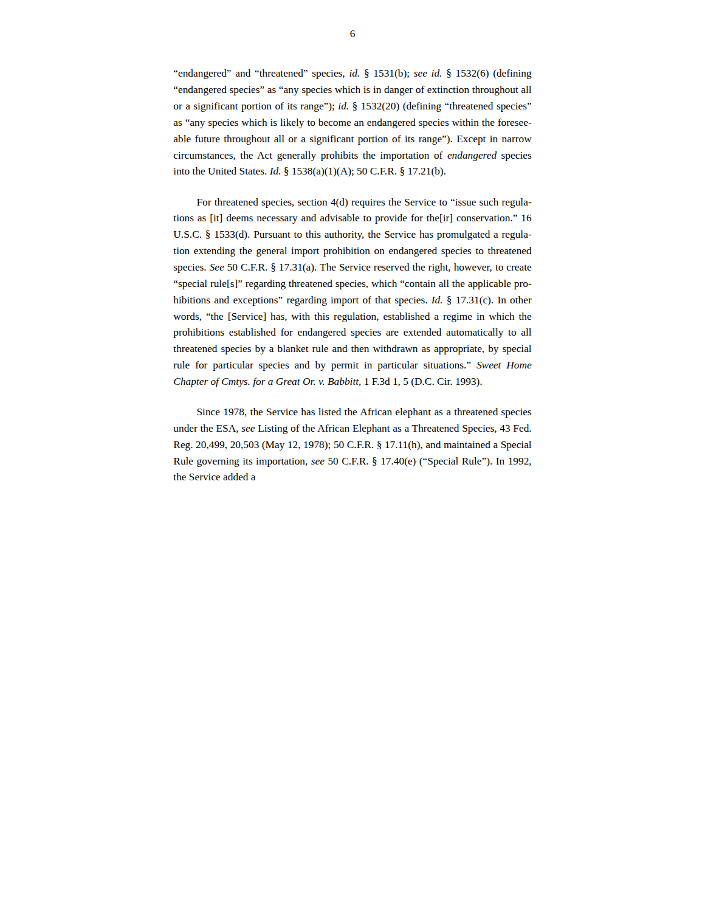6
“endangered” and “threatened” species, id. § 1531(b); see id. § 1532(6) (defining “endangered species” as “any species which is in danger of extinction throughout all or a significant portion of its range”); id. § 1532(20) (defining “threatened species” as “any species which is likely to become an endangered species within the foreseeable future throughout all or a significant portion of its range”). Except in narrow circumstances, the Act generally prohibits the importation of endangered species into the United States. Id. § 1538(a)(1)(A); 50 C.F.R. § 17.21(b).
For threatened species, section 4(d) requires the Service to “issue such regulations as [it] deems necessary and advisable to provide for the[ir] conservation.” 16 U.S.C. § 1533(d). Pursuant to this authority, the Service has promulgated a regulation extending the general import prohibition on endangered species to threatened species. See 50 C.F.R. § 17.31(a). The Service reserved the right, however, to create “special rule[s]” regarding threatened species, which “contain all the applicable prohibitions and exceptions” regarding import of that species. Id. § 17.31(c). In other words, “the [Service] has, with this regulation, established a regime in which the prohibitions established for endangered species are extended automatically to all threatened species by a blanket rule and then withdrawn as appropriate, by special rule for particular species and by permit in particular situations.” Sweet Home Chapter of Cmtys. for a Great Or. v. Babbitt, 1 F.3d 1, 5 (D.C. Cir. 1993).
Since 1978, the Service has listed the African elephant as a threatened species under the ESA, see Listing of the African Elephant as a Threatened Species, 43 Fed. Reg. 20,499, 20,503 (May 12, 1978); 50 C.F.R. § 17.11(h), and maintained a Special Rule governing its importation, see 50 C.F.R. § 17.40(e) (“Special Rule”). In 1992, the Service added a